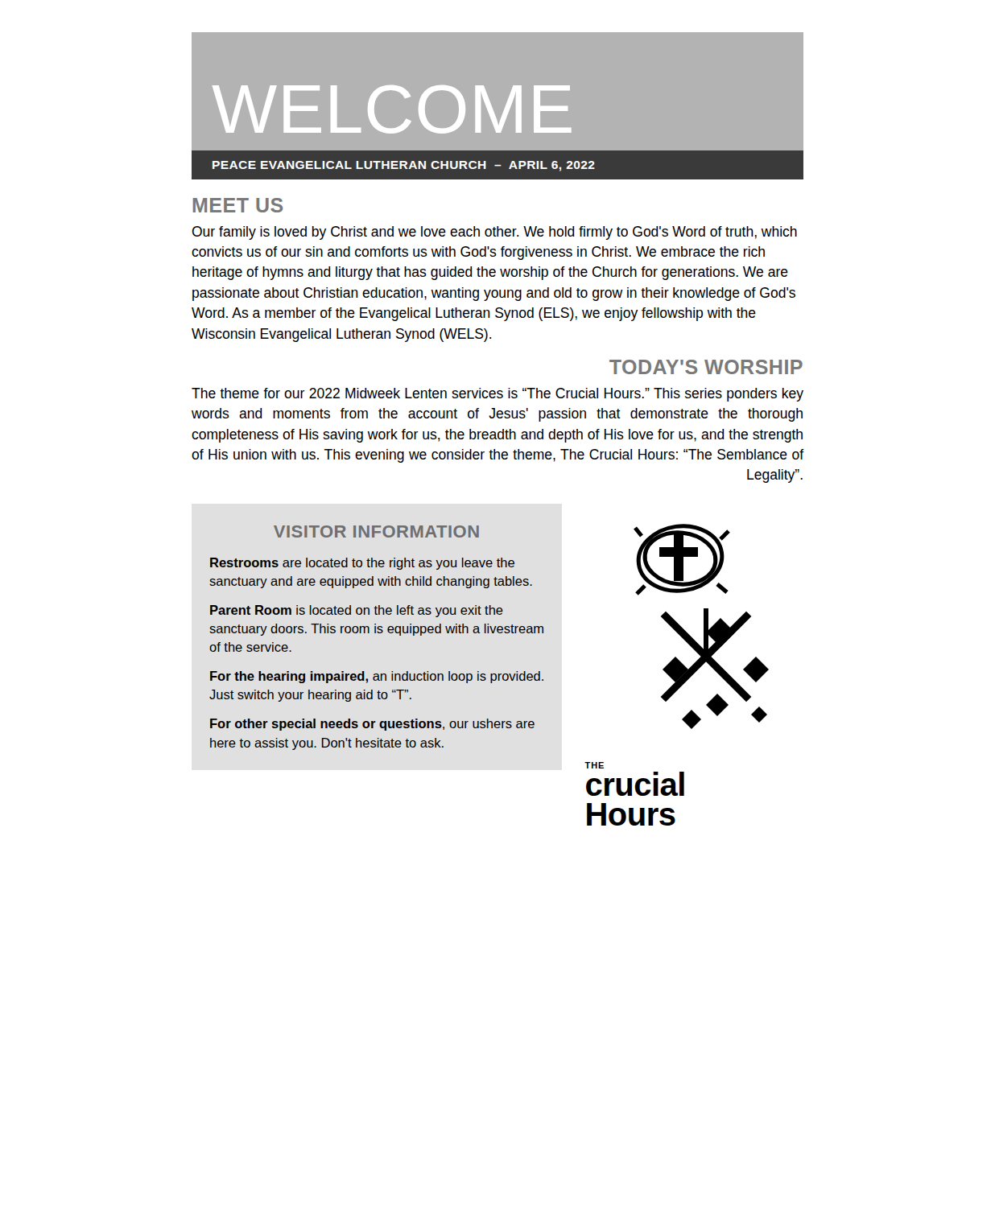WELCOME
PEACE EVANGELICAL LUTHERAN CHURCH – APRIL 6, 2022
MEET US
Our family is loved by Christ and we love each other. We hold firmly to God's Word of truth, which convicts us of our sin and comforts us with God's forgiveness in Christ. We embrace the rich heritage of hymns and liturgy that has guided the worship of the Church for generations. We are passionate about Christian education, wanting young and old to grow in their knowledge of God's Word. As a member of the Evangelical Lutheran Synod (ELS), we enjoy fellowship with the Wisconsin Evangelical Lutheran Synod (WELS).
TODAY'S WORSHIP
The theme for our 2022 Midweek Lenten services is “The Crucial Hours.” This series ponders key words and moments from the account of Jesus' passion that demonstrate the thorough completeness of His saving work for us, the breadth and depth of His love for us, and the strength of His union with us. This evening we consider the theme, The Crucial Hours: “The Semblance of Legality”.
VISITOR INFORMATION
Restrooms are located to the right as you leave the sanctuary and are equipped with child changing tables.
Parent Room is located on the left as you exit the sanctuary doors. This room is equipped with a livestream of the service.
For the hearing impaired, an induction loop is provided. Just switch your hearing aid to “T”.
For other special needs or questions, our ushers are here to assist you. Don't hesitate to ask.
THE
crucial
Hours